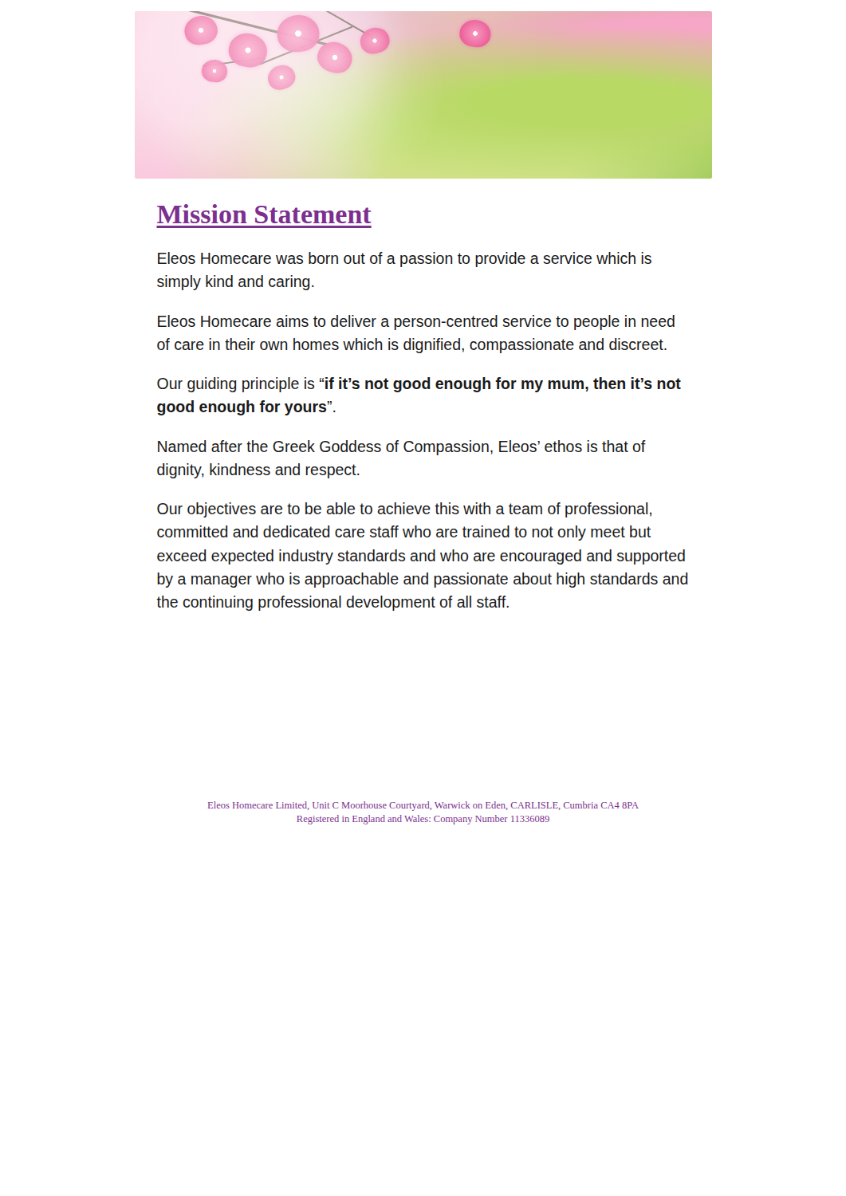Mission Statement
Eleos Homecare was born out of a passion to provide a service which is simply kind and caring.
Eleos Homecare aims to deliver a person-centred service to people in need of care in their own homes which is dignified, compassionate and discreet.
Our guiding principle is “if it’s not good enough for my mum, then it’s not good enough for yours”.
Named after the Greek Goddess of Compassion, Eleos’ ethos is that of dignity, kindness and respect.
Our objectives are to be able to achieve this with a team of professional, committed and dedicated care staff who are trained to not only meet but exceed expected industry standards and who are encouraged and supported by a manager who is approachable and passionate about high standards and the continuing professional development of all staff.
Eleos Homecare Limited, Unit C Moorhouse Courtyard, Warwick on Eden, CARLISLE, Cumbria CA4 8PA
Registered in England and Wales: Company Number 11336089